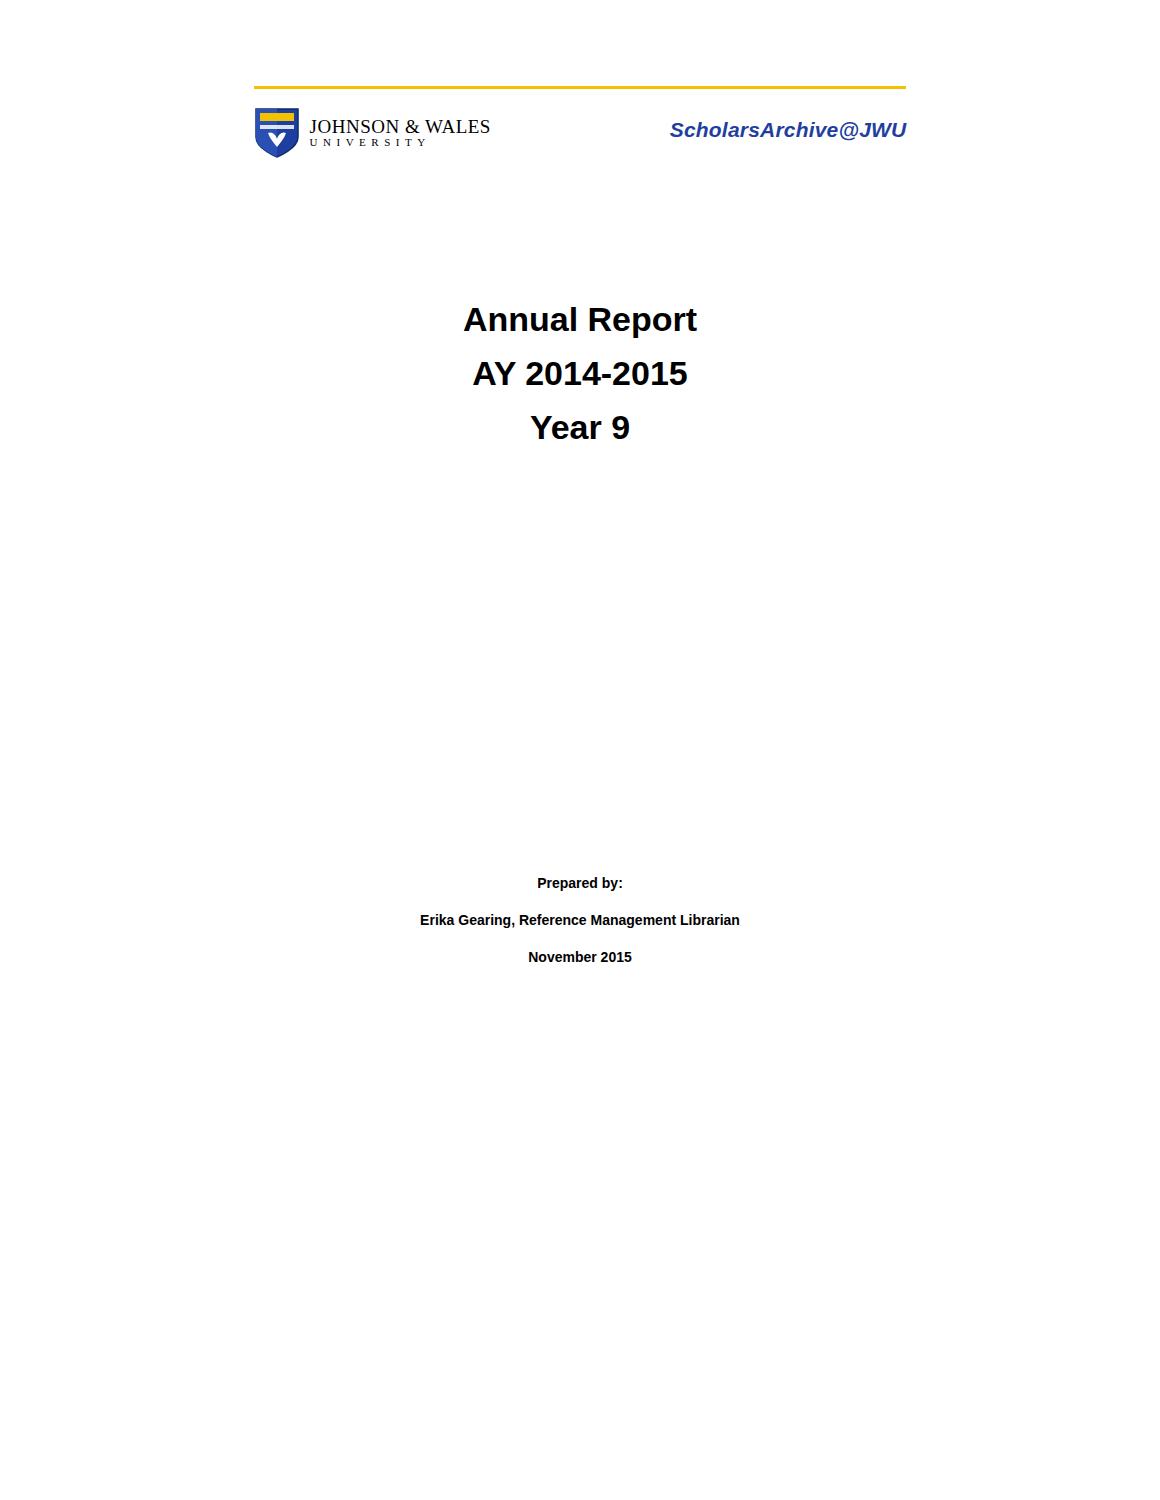JOHNSON & WALES
UNIVERSITY
ScholarsArchive@JWU
Annual Report
AY 2014-2015
Year 9
Prepared by:
Erika Gearing, Reference Management Librarian
November 2015